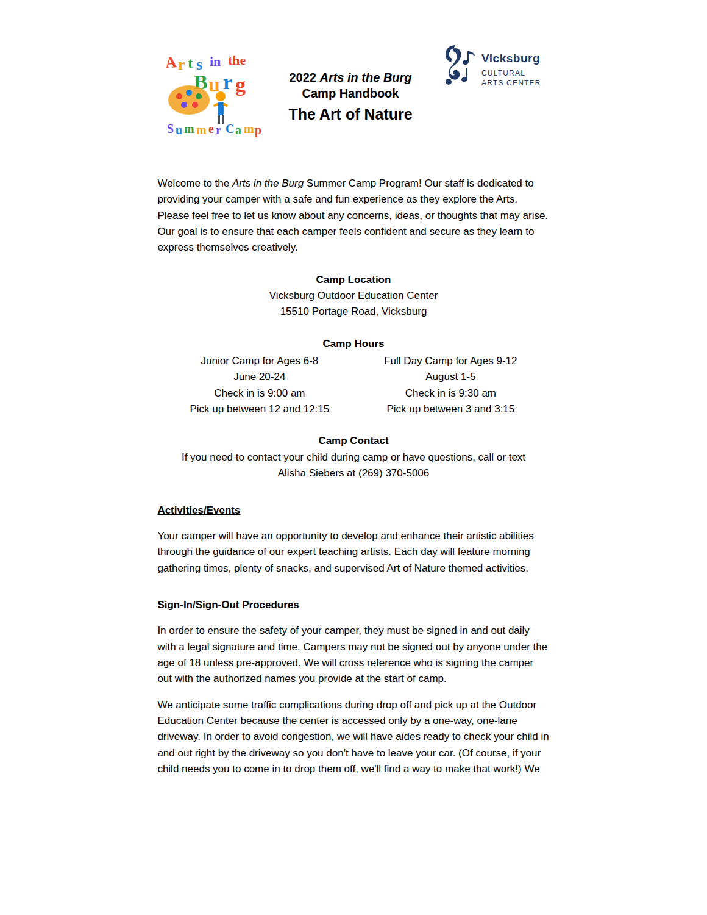A r t s in the B u r g S u m m e r C a m p
2022 Arts in the Burg Camp Handbook
The Art of Nature
Vicksburg CULTURAL ARTS CENTER
Welcome to the Arts in the Burg Summer Camp Program! Our staff is dedicated to providing your camper with a safe and fun experience as they explore the Arts. Please feel free to let us know about any concerns, ideas, or thoughts that may arise. Our goal is to ensure that each camper feels confident and secure as they learn to express themselves creatively.
Camp Location
Vicksburg Outdoor Education Center
15510 Portage Road, Vicksburg
Camp Hours
Junior Camp for Ages 6-8
June 20-24
Check in is 9:00 am
Pick up between 12 and 12:15
Full Day Camp for Ages 9-12
August 1-5
Check in is 9:30 am
Pick up between 3 and 3:15
Camp Contact
If you need to contact your child during camp or have questions, call or text
Alisha Siebers at (269) 370-5006
Activities/Events
Your camper will have an opportunity to develop and enhance their artistic abilities through the guidance of our expert teaching artists. Each day will feature morning gathering times, plenty of snacks, and supervised Art of Nature themed activities.
Sign-In/Sign-Out Procedures
In order to ensure the safety of your camper, they must be signed in and out daily with a legal signature and time. Campers may not be signed out by anyone under the age of 18 unless pre-approved. We will cross reference who is signing the camper out with the authorized names you provide at the start of camp.
We anticipate some traffic complications during drop off and pick up at the Outdoor Education Center because the center is accessed only by a one-way, one-lane driveway. In order to avoid congestion, we will have aides ready to check your child in and out right by the driveway so you don't have to leave your car. (Of course, if your child needs you to come in to drop them off, we'll find a way to make that work!) We